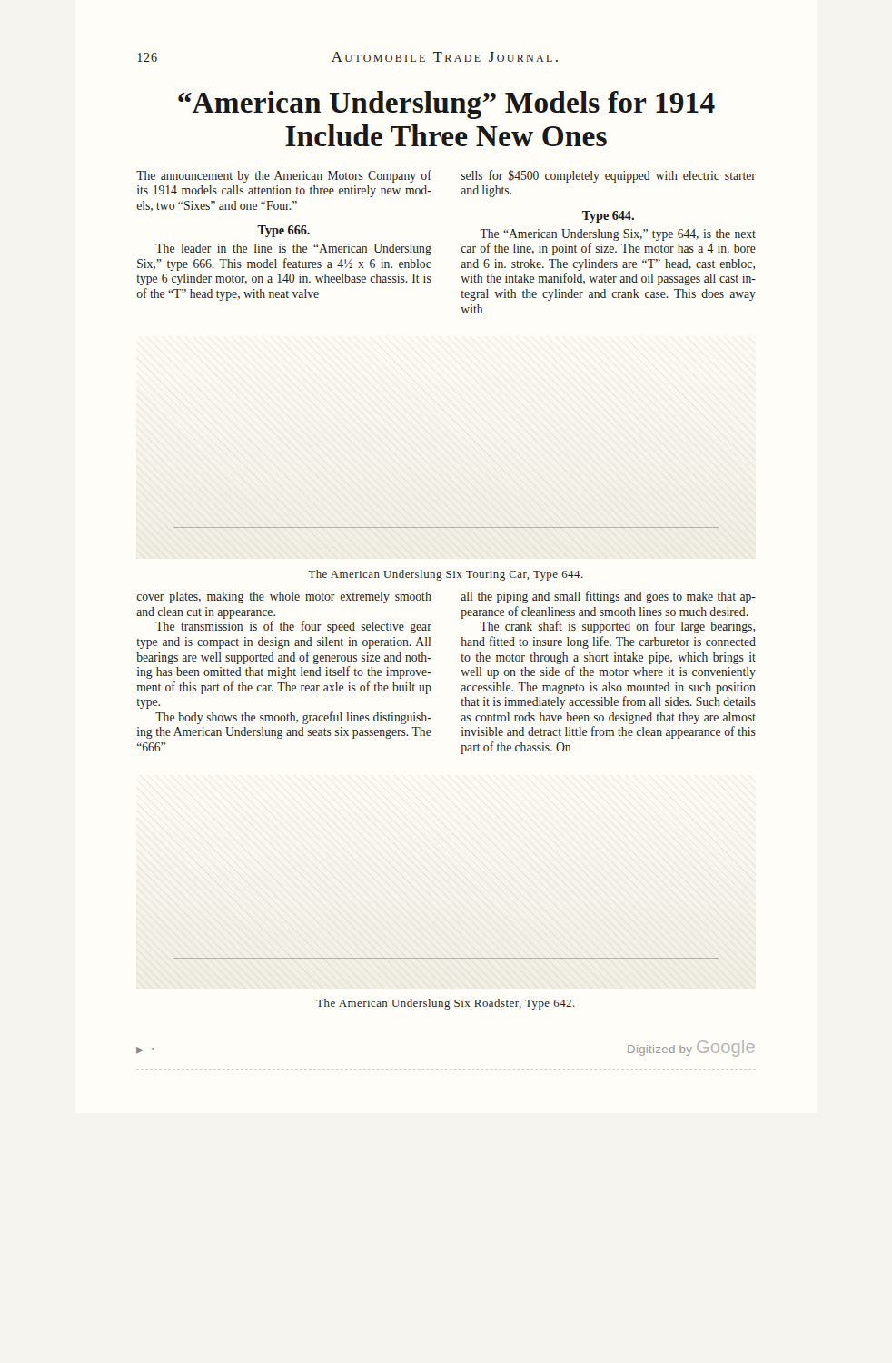126
Automobile Trade Journal.
“American Underslung” Models for 1914 Include Three New Ones
The announcement by the American Motors Company of its 1914 models calls attention to three entirely new models, two “Sixes” and one “Four.”
Type 666.
The leader in the line is the “American Underslung Six,” type 666. This model features a 4½ x 6 in. enbloc type 6 cylinder motor, on a 140 in. wheelbase chassis. It is of the “T” head type, with neat valve
sells for $4500 completely equipped with electric starter and lights.
Type 644.
The “American Underslung Six,” type 644, is the next car of the line, in point of size. The motor has a 4 in. bore and 6 in. stroke. The cylinders are “T” head, cast enbloc, with the intake manifold, water and oil passages all cast integral with the cylinder and crank case. This does away with
The American Underslung Six Touring Car, Type 644.
cover plates, making the whole motor extremely smooth and clean cut in appearance.
The transmission is of the four speed selective gear type and is compact in design and silent in operation. All bearings are well supported and of generous size and nothing has been omitted that might lend itself to the improvement of this part of the car. The rear axle is of the built up type.
The body shows the smooth, graceful lines distinguishing the American Underslung and seats six passengers. The “666”
all the piping and small fittings and goes to make that appearance of cleanliness and smooth lines so much desired.
The crank shaft is supported on four large bearings, hand fitted to insure long life. The carburetor is connected to the motor through a short intake pipe, which brings it well up on the side of the motor where it is conveniently accessible. The magneto is also mounted in such position that it is immediately accessible from all sides. Such details as control rods have been so designed that they are almost invisible and detract little from the clean appearance of this part of the chassis. On
The American Underslung Six Roadster, Type 642.
▸ ·
Digitized by Google